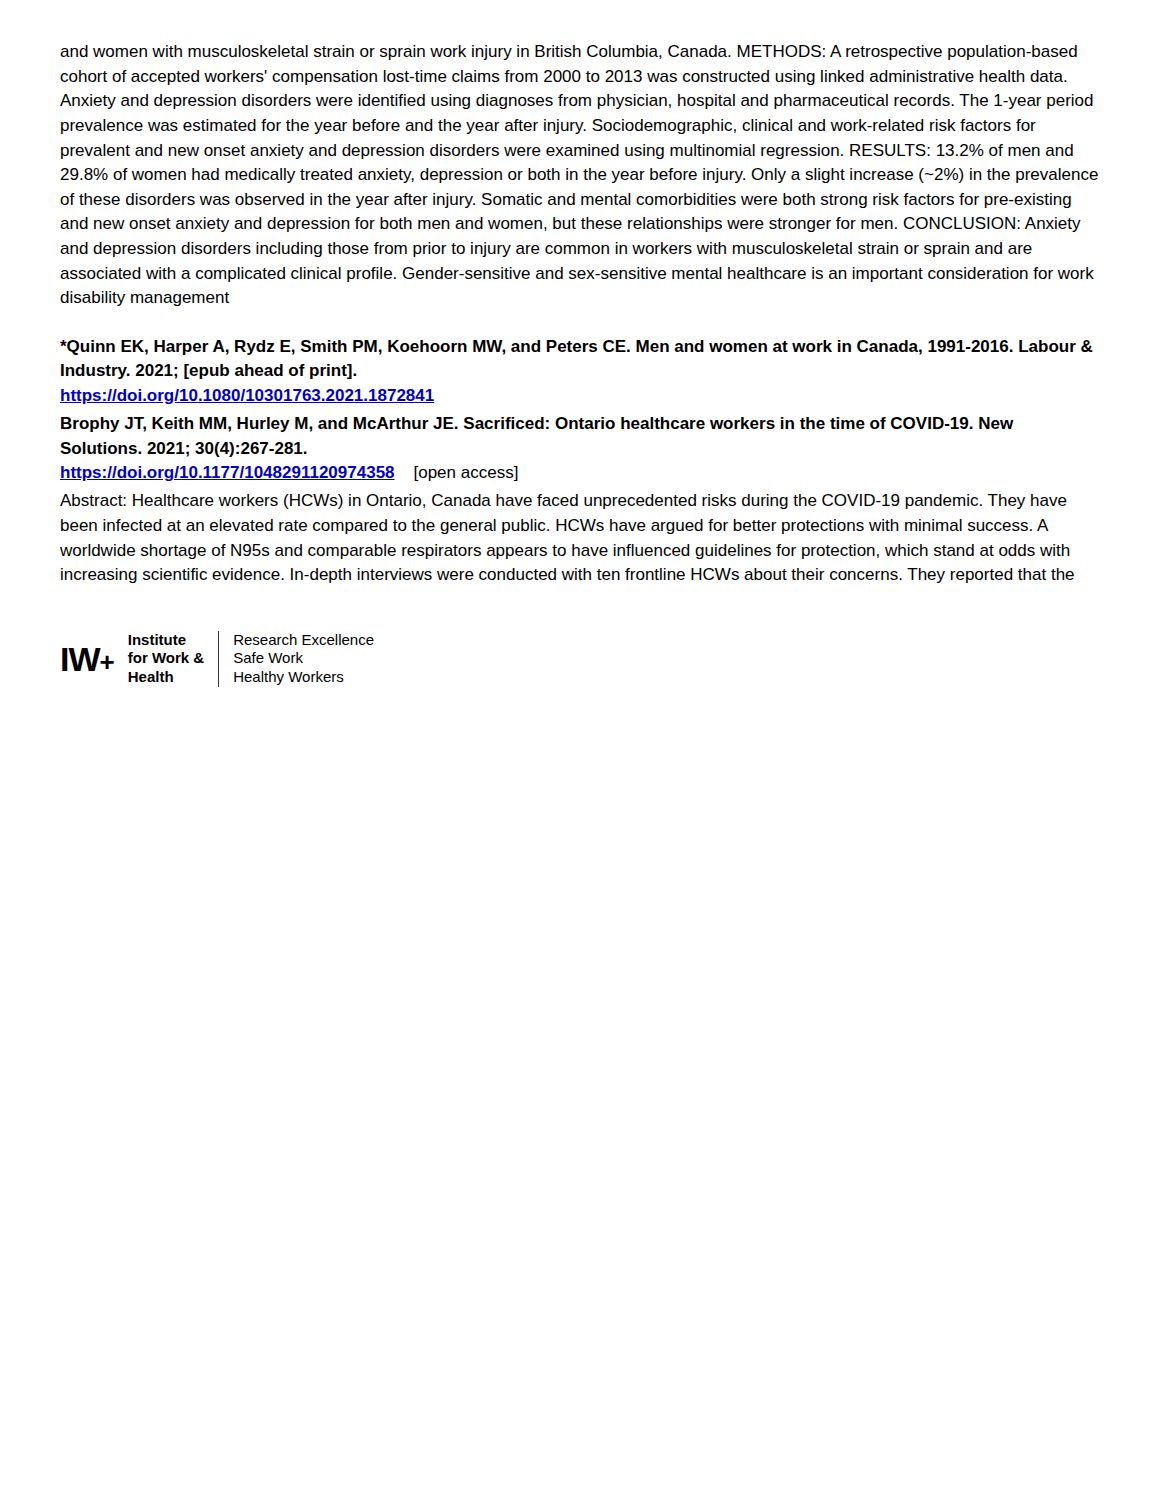and women with musculoskeletal strain or sprain work injury in British Columbia, Canada. METHODS: A retrospective population-based cohort of accepted workers' compensation lost-time claims from 2000 to 2013 was constructed using linked administrative health data. Anxiety and depression disorders were identified using diagnoses from physician, hospital and pharmaceutical records. The 1-year period prevalence was estimated for the year before and the year after injury. Sociodemographic, clinical and work-related risk factors for prevalent and new onset anxiety and depression disorders were examined using multinomial regression. RESULTS: 13.2% of men and 29.8% of women had medically treated anxiety, depression or both in the year before injury. Only a slight increase (~2%) in the prevalence of these disorders was observed in the year after injury. Somatic and mental comorbidities were both strong risk factors for pre-existing and new onset anxiety and depression for both men and women, but these relationships were stronger for men. CONCLUSION: Anxiety and depression disorders including those from prior to injury are common in workers with musculoskeletal strain or sprain and are associated with a complicated clinical profile. Gender-sensitive and sex-sensitive mental healthcare is an important consideration for work disability management
*Quinn EK, Harper A, Rydz E, Smith PM, Koehoorn MW, and Peters CE. Men and women at work in Canada, 1991-2016. Labour & Industry. 2021; [epub ahead of print].
https://doi.org/10.1080/10301763.2021.1872841
Brophy JT, Keith MM, Hurley M, and McArthur JE. Sacrificed: Ontario healthcare workers in the time of COVID-19. New Solutions. 2021; 30(4):267-281.
https://doi.org/10.1177/1048291120974358 [open access]
Abstract: Healthcare workers (HCWs) in Ontario, Canada have faced unprecedented risks during the COVID-19 pandemic. They have been infected at an elevated rate compared to the general public. HCWs have argued for better protections with minimal success. A worldwide shortage of N95s and comparable respirators appears to have influenced guidelines for protection, which stand at odds with increasing scientific evidence. In-depth interviews were conducted with ten frontline HCWs about their concerns. They reported that the
IW+
Institute
for Work &
Health
Research Excellence
Safe Work
Healthy Workers